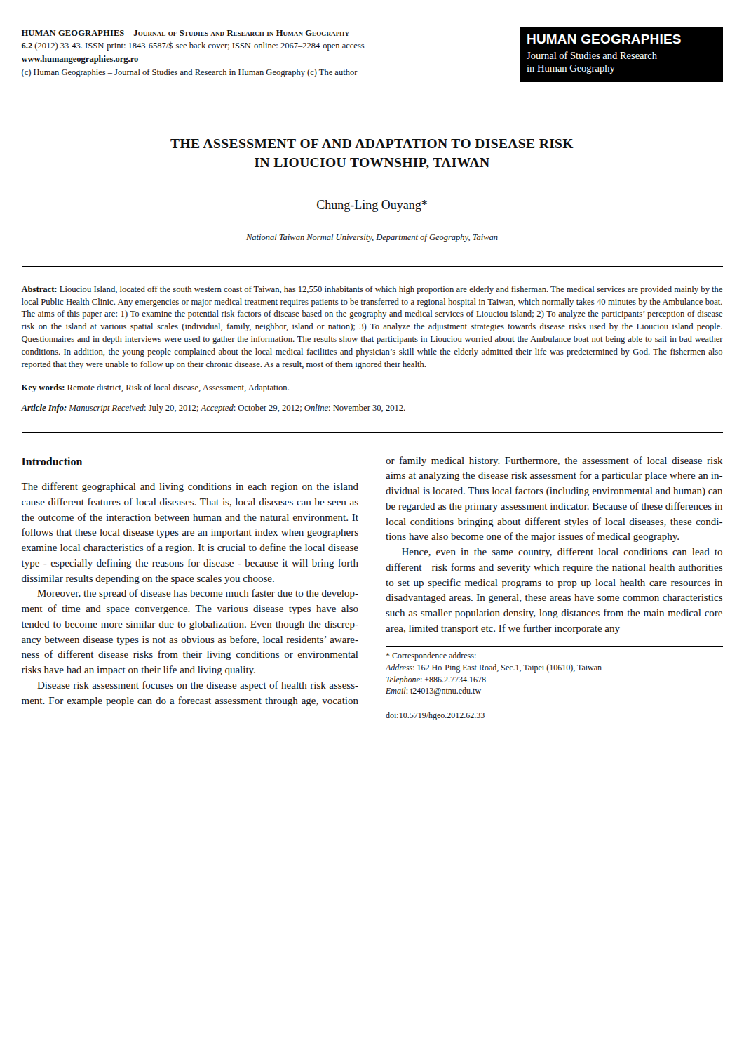HUMAN GEOGRAPHIES – Journal of Studies and Research in Human Geography
6.2 (2012) 33-43. ISSN-print: 1843-6587/$-see back cover; ISSN-online: 2067–2284-open access
www.humangeographies.org.ro
(c) Human Geographies – Journal of Studies and Research in Human Geography (c) The author
Human Geographies
Journal of Studies and Research
in Human Geography
The Assessment of and Adaptation to Disease Risk
in Liouciou Township, Taiwan
Chung-Ling Ouyang*
National Taiwan Normal University, Department of Geography, Taiwan
Abstract: Liouciou Island, located off the south western coast of Taiwan, has 12,550 inhabitants of which high proportion are elderly and fisherman. The medical services are provided mainly by the local Public Health Clinic. Any emergencies or major medical treatment requires patients to be transferred to a regional hospital in Taiwan, which normally takes 40 minutes by the Ambulance boat. The aims of this paper are: 1) To examine the potential risk factors of disease based on the geography and medical services of Liouciou island; 2) To analyze the participants’ perception of disease risk on the island at various spatial scales (individual, family, neighbor, island or nation); 3) To analyze the adjustment strategies towards disease risks used by the Liouciou island people. Questionnaires and in-depth interviews were used to gather the information. The results show that participants in Liouciou worried about the Ambulance boat not being able to sail in bad weather conditions. In addition, the young people complained about the local medical facilities and physician’s skill while the elderly admitted their life was predetermined by God. The fishermen also reported that they were unable to follow up on their chronic disease. As a result, most of them ignored their health.
Key words: Remote district, Risk of local disease, Assessment, Adaptation.
Article Info: Manuscript Received: July 20, 2012; Accepted: October 29, 2012; Online: November 30, 2012.
Introduction
The different geographical and living conditions in each region on the island cause different features of local diseases. That is, local diseases can be seen as the outcome of the interaction between human and the natural environment. It follows that these local disease types are an important index when geographers examine local characteristics of a region. It is crucial to define the local disease type - especially defining the reasons for disease - because it will bring forth dissimilar results depending on the space scales you choose.
Moreover, the spread of disease has become much faster due to the development of time and space convergence. The various disease types have also tended to become more similar due to globalization. Even though the discrepancy between disease types is not as obvious as before, local residents’ awareness of different disease risks from their living conditions or environmental risks have had an impact on their life and living quality.
Disease risk assessment focuses on the disease aspect of health risk assessment. For example people can do a forecast assessment through age, vocation or family medical history. Furthermore, the assessment of local disease risk aims at analyzing the disease risk assessment for a particular place where an individual is located. Thus local factors (including environmental and human) can be regarded as the primary assessment indicator. Because of these differences in local conditions bringing about different styles of local diseases, these conditions have also become one of the major issues of medical geography.
Hence, even in the same country, different local conditions can lead to different risk forms and severity which require the national health authorities to set up specific medical programs to prop up local health care resources in disadvantaged areas. In general, these areas have some common characteristics such as smaller population density, long distances from the main medical core area, limited transport etc. If we further incorporate any
* Correspondence address:
Address: 162 Ho-Ping East Road, Sec.1, Taipei (10610), Taiwan
Telephone: +886.2.7734.1678
Email: t24013@ntnu.edu.tw
doi:10.5719/hgeo.2012.62.33